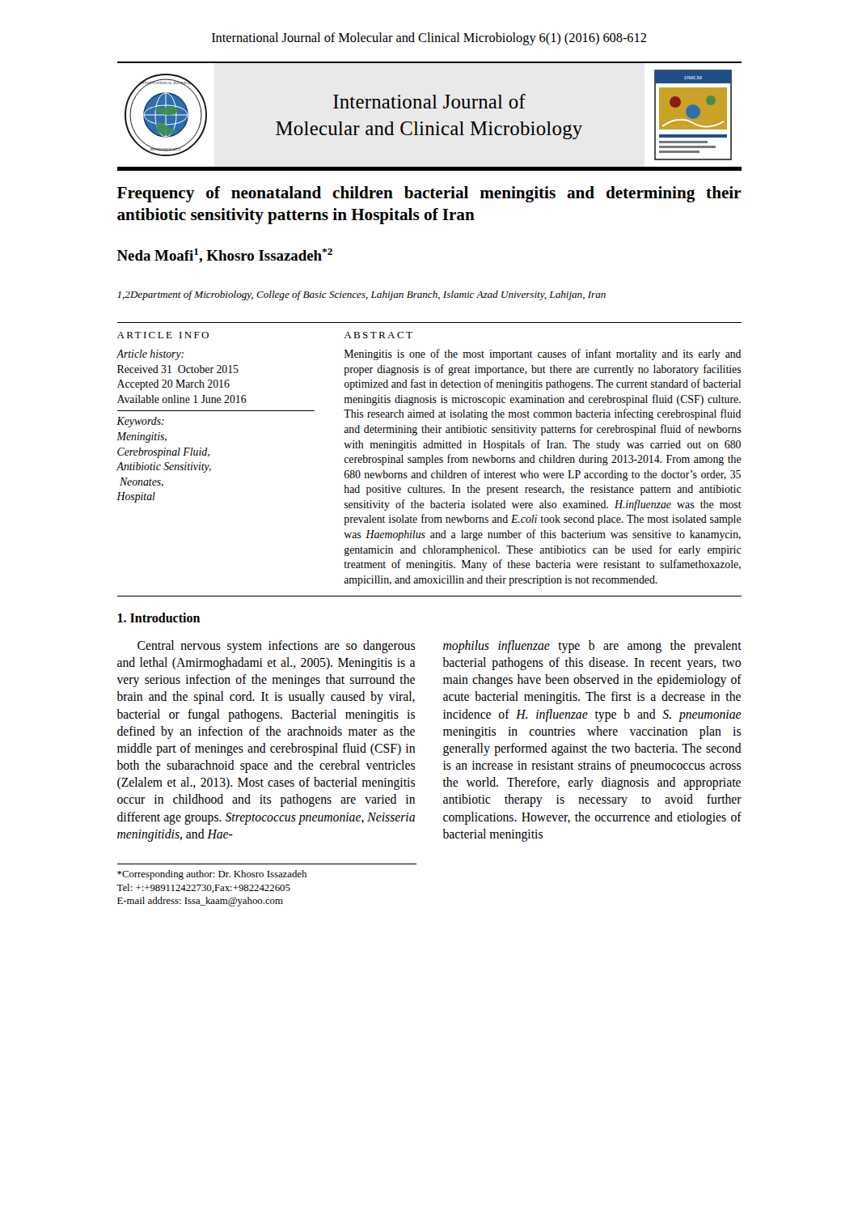International Journal of Molecular and Clinical Microbiology 6(1) (2016) 608-612
INTERNATIONAL JOURNAL MICROBIOLOGY
International Journal of
Molecular and Clinical Microbiology
IJMCM
Frequency of neonataland children bacterial meningitis and determining their antibiotic sensitivity patterns in Hospitals of Iran
Neda Moafi1, Khosro Issazadeh*2
1,2Department of Microbiology, College of Basic Sciences, Lahijan Branch, Islamic Azad University, Lahijan, Iran
ARTICLE INFO
Article history:
Received 31 October 2015
Accepted 20 March 2016
Available online 1 June 2016
Keywords:
Meningitis,
Cerebrospinal Fluid,
Antibiotic Sensitivity,
Neonates,
Hospital
ABSTRACT
Meningitis is one of the most important causes of infant mortality and its early and proper diagnosis is of great importance, but there are currently no laboratory facilities optimized and fast in detection of meningitis pathogens. The current standard of bacterial meningitis diagnosis is microscopic examination and cerebrospinal fluid (CSF) culture. This research aimed at isolating the most common bacteria infecting cerebrospinal fluid and determining their antibiotic sensitivity patterns for cerebrospinal fluid of newborns with meningitis admitted in Hospitals of Iran. The study was carried out on 680 cerebrospinal samples from newborns and children during 2013-2014. From among the 680 newborns and children of interest who were LP according to the doctor’s order, 35 had positive cultures. In the present research, the resistance pattern and antibiotic sensitivity of the bacteria isolated were also examined. H.influenzae was the most prevalent isolate from newborns and E.coli took second place. The most isolated sample was Haemophilus and a large number of this bacterium was sensitive to kanamycin, gentamicin and chloramphenicol. These antibiotics can be used for early empiric treatment of meningitis. Many of these bacteria were resistant to sulfamethoxazole, ampicillin, and amoxicillin and their prescription is not recommended.
1. Introduction
Central nervous system infections are so dangerous and lethal (Amirmoghadami et al., 2005). Meningitis is a very serious infection of the meninges that surround the brain and the spinal cord. It is usually caused by viral, bacterial or fungal pathogens. Bacterial meningitis is defined by an infection of the arachnoids mater as the middle part of meninges and cerebrospinal fluid (CSF) in both the subarachnoid space and the cerebral ventricles (Zelalem et al., 2013). Most cases of bacterial meningitis occur in childhood and its pathogens are varied in different age groups. Streptococcus pneumoniae, Neisseria meningitidis, and Hae-
mophilus influenzae type b are among the prevalent bacterial pathogens of this disease. In recent years, two main changes have been observed in the epidemiology of acute bacterial meningitis. The first is a decrease in the incidence of H. influenzae type b and S. pneumoniae meningitis in countries where vaccination plan is generally performed against the two bacteria. The second is an increase in resistant strains of pneumococcus across the world. Therefore, early diagnosis and appropriate antibiotic therapy is necessary to avoid further complications. However, the occurrence and etiologies of bacterial meningitis
*Corresponding author: Dr. Khosro Issazadeh
Tel: +:+989112422730,Fax:+9822422605
E-mail address: Issa_kaam@yahoo.com